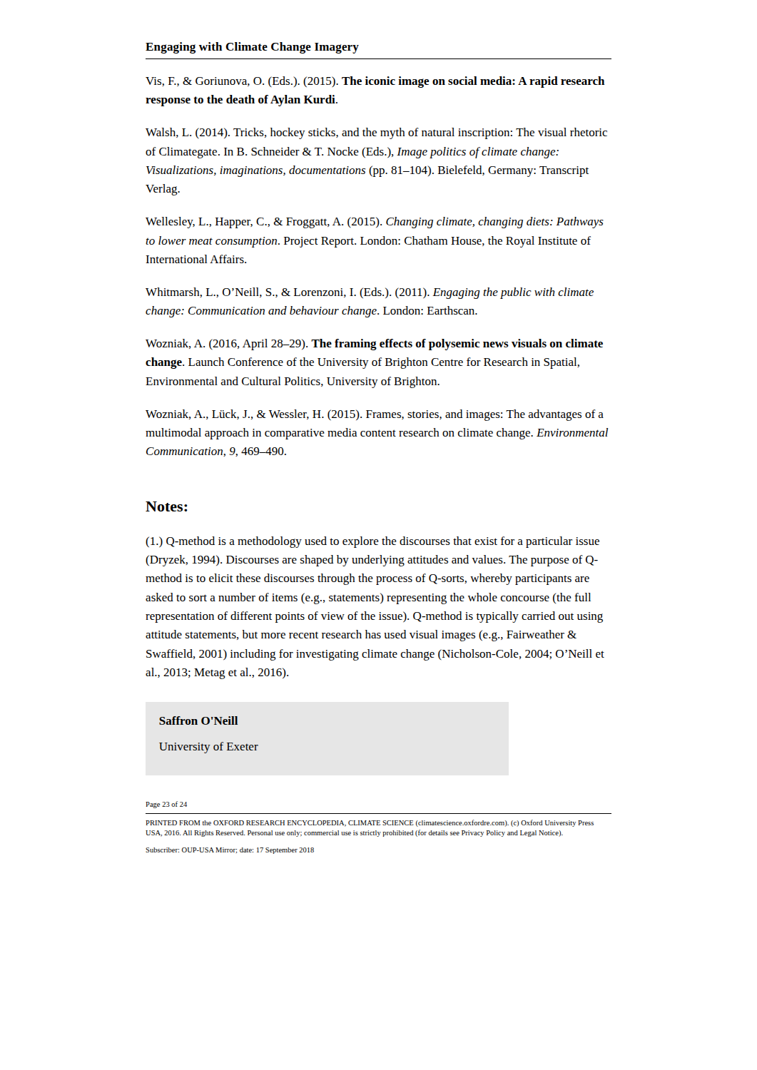Engaging with Climate Change Imagery
Vis, F., & Goriunova, O. (Eds.). (2015). The iconic image on social media: A rapid research response to the death of Aylan Kurdi.
Walsh, L. (2014). Tricks, hockey sticks, and the myth of natural inscription: The visual rhetoric of Climategate. In B. Schneider & T. Nocke (Eds.), Image politics of climate change: Visualizations, imaginations, documentations (pp. 81–104). Bielefeld, Germany: Transcript Verlag.
Wellesley, L., Happer, C., & Froggatt, A. (2015). Changing climate, changing diets: Pathways to lower meat consumption. Project Report. London: Chatham House, the Royal Institute of International Affairs.
Whitmarsh, L., O’Neill, S., & Lorenzoni, I. (Eds.). (2011). Engaging the public with climate change: Communication and behaviour change. London: Earthscan.
Wozniak, A. (2016, April 28–29). The framing effects of polysemic news visuals on climate change. Launch Conference of the University of Brighton Centre for Research in Spatial, Environmental and Cultural Politics, University of Brighton.
Wozniak, A., Lück, J., & Wessler, H. (2015). Frames, stories, and images: The advantages of a multimodal approach in comparative media content research on climate change. Environmental Communication, 9, 469–490.
Notes:
(1.) Q-method is a methodology used to explore the discourses that exist for a particular issue (Dryzek, 1994). Discourses are shaped by underlying attitudes and values. The purpose of Q-method is to elicit these discourses through the process of Q-sorts, whereby participants are asked to sort a number of items (e.g., statements) representing the whole concourse (the full representation of different points of view of the issue). Q-method is typically carried out using attitude statements, but more recent research has used visual images (e.g., Fairweather & Swaffield, 2001) including for investigating climate change (Nicholson-Cole, 2004; O’Neill et al., 2013; Metag et al., 2016).
Saffron O'Neill
University of Exeter
Page 23 of 24
PRINTED FROM the OXFORD RESEARCH ENCYCLOPEDIA, CLIMATE SCIENCE (climatescience.oxfordre.com). (c) Oxford University Press USA, 2016. All Rights Reserved. Personal use only; commercial use is strictly prohibited (for details see Privacy Policy and Legal Notice).
Subscriber: OUP-USA Mirror; date: 17 September 2018